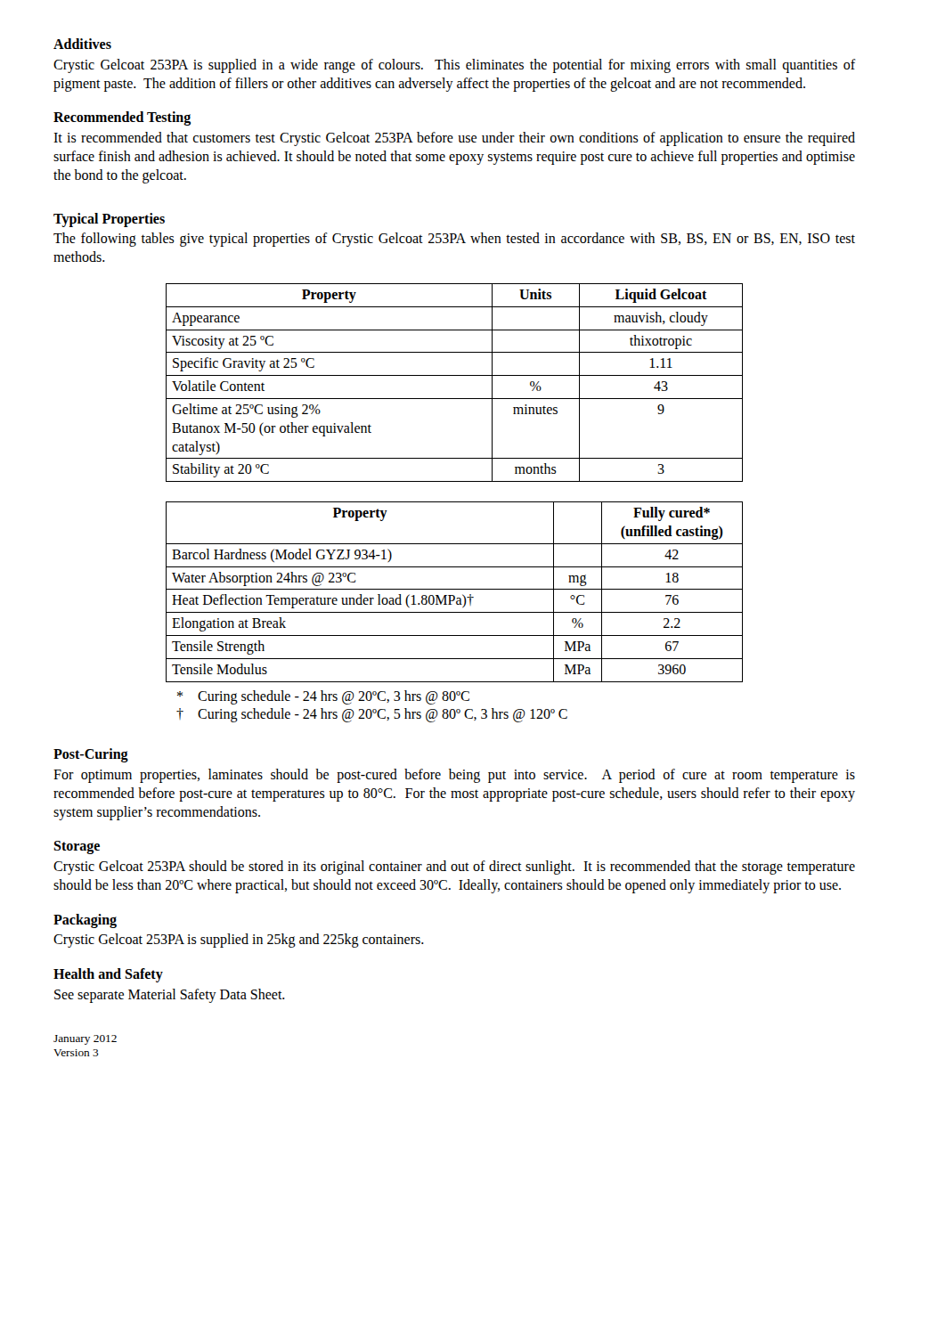Additives
Crystic Gelcoat 253PA is supplied in a wide range of colours. This eliminates the potential for mixing errors with small quantities of pigment paste. The addition of fillers or other additives can adversely affect the properties of the gelcoat and are not recommended.
Recommended Testing
It is recommended that customers test Crystic Gelcoat 253PA before use under their own conditions of application to ensure the required surface finish and adhesion is achieved. It should be noted that some epoxy systems require post cure to achieve full properties and optimise the bond to the gelcoat.
Typical Properties
The following tables give typical properties of Crystic Gelcoat 253PA when tested in accordance with SB, BS, EN or BS, EN, ISO test methods.
| Property | Units | Liquid Gelcoat |
| --- | --- | --- |
| Appearance | | mauvish, cloudy |
| Viscosity at 25 ºC | | thixotropic |
| Specific Gravity at 25 ºC | | 1.11 |
| Volatile Content | % | 43 |
| Geltime at 25ºC using 2% Butanox M-50 (or other equivalent catalyst) | minutes | 9 |
| Stability at 20 ºC | months | 3 |
| Property | | Fully cured* (unfilled casting) |
| --- | --- | --- |
| Barcol Hardness (Model GYZJ 934-1) | | 42 |
| Water Absorption 24hrs @ 23ºC | mg | 18 |
| Heat Deflection Temperature under load (1.80MPa)† | °C | 76 |
| Elongation at Break | % | 2.2 |
| Tensile Strength | MPa | 67 |
| Tensile Modulus | MPa | 3960 |
| * | Curing schedule - 24 hrs @ 20ºC, 3 hrs @ 80ºC |
| † | Curing schedule - 24 hrs @ 20ºC, 5 hrs @ 80º C, 3 hrs @ 120º C |
Post-Curing
For optimum properties, laminates should be post-cured before being put into service. A period of cure at room temperature is recommended before post-cure at temperatures up to 80°C. For the most appropriate post-cure schedule, users should refer to their epoxy system supplier’s recommendations.
Storage
Crystic Gelcoat 253PA should be stored in its original container and out of direct sunlight. It is recommended that the storage temperature should be less than 20ºC where practical, but should not exceed 30ºC. Ideally, containers should be opened only immediately prior to use.
Packaging
Crystic Gelcoat 253PA is supplied in 25kg and 225kg containers.
Health and Safety
See separate Material Safety Data Sheet.
January 2012
Version 3